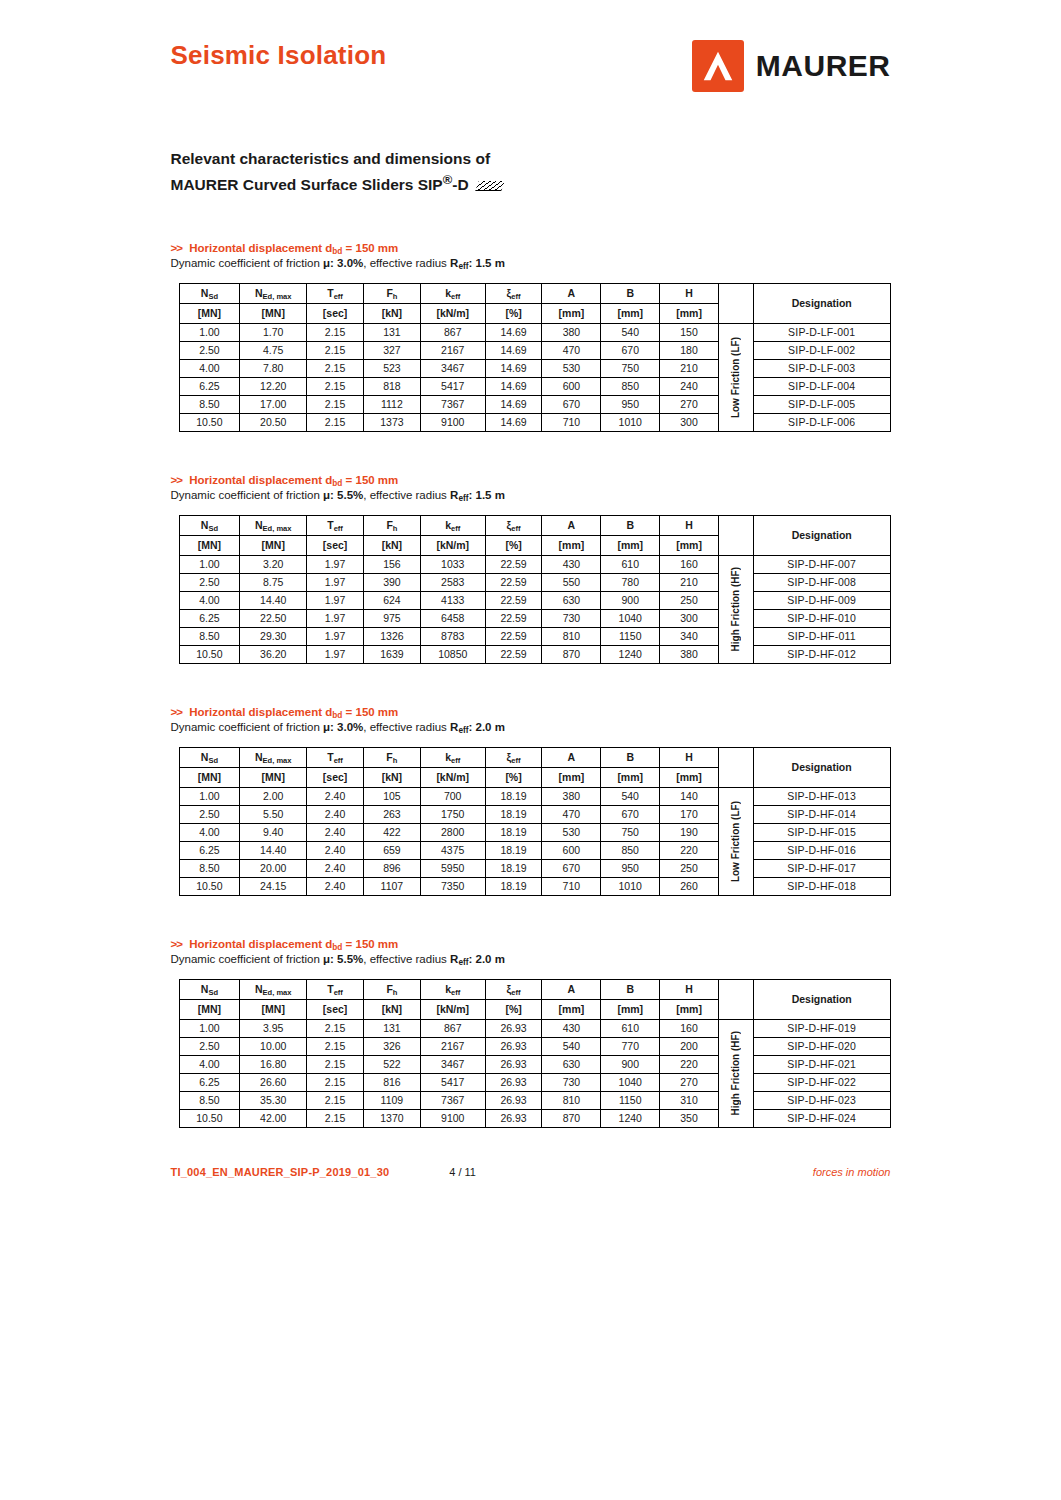Seismic Isolation
MAURER
Relevant characteristics and dimensions of
MAURER Curved Surface Sliders SIP®-D
>> Horizontal displacement dbd = 150 mm
Dynamic coefficient of friction μ: 3.0%, effective radius Reff: 1.5 m
| N Sd | N Ed, max | T eff | F h | k eff | ξ eff | A | B | H | | Designation |
| --- | --- | --- | --- | --- | --- | --- | --- | --- | --- | --- |
| [MN] | [MN] | [sec] | [kN] | [kN/m] | [%] | [mm] | [mm] | [mm] |
| 1.00 | 1.70 | 2.15 | 131 | 867 | 14.69 | 380 | 540 | 150 | Low Friction (LF) | SIP-D-LF-001 |
| 2.50 | 4.75 | 2.15 | 327 | 2167 | 14.69 | 470 | 670 | 180 | SIP-D-LF-002 |
| 4.00 | 7.80 | 2.15 | 523 | 3467 | 14.69 | 530 | 750 | 210 | SIP-D-LF-003 |
| 6.25 | 12.20 | 2.15 | 818 | 5417 | 14.69 | 600 | 850 | 240 | SIP-D-LF-004 |
| 8.50 | 17.00 | 2.15 | 1112 | 7367 | 14.69 | 670 | 950 | 270 | SIP-D-LF-005 |
| 10.50 | 20.50 | 2.15 | 1373 | 9100 | 14.69 | 710 | 1010 | 300 | SIP-D-LF-006 |
>> Horizontal displacement dbd = 150 mm
Dynamic coefficient of friction μ: 5.5%, effective radius Reff: 1.5 m
| N Sd | N Ed, max | T eff | F h | k eff | ξ eff | A | B | H | | Designation |
| --- | --- | --- | --- | --- | --- | --- | --- | --- | --- | --- |
| [MN] | [MN] | [sec] | [kN] | [kN/m] | [%] | [mm] | [mm] | [mm] |
| 1.00 | 3.20 | 1.97 | 156 | 1033 | 22.59 | 430 | 610 | 160 | High Friction (HF) | SIP-D-HF-007 |
| 2.50 | 8.75 | 1.97 | 390 | 2583 | 22.59 | 550 | 780 | 210 | SIP-D-HF-008 |
| 4.00 | 14.40 | 1.97 | 624 | 4133 | 22.59 | 630 | 900 | 250 | SIP-D-HF-009 |
| 6.25 | 22.50 | 1.97 | 975 | 6458 | 22.59 | 730 | 1040 | 300 | SIP-D-HF-010 |
| 8.50 | 29.30 | 1.97 | 1326 | 8783 | 22.59 | 810 | 1150 | 340 | SIP-D-HF-011 |
| 10.50 | 36.20 | 1.97 | 1639 | 10850 | 22.59 | 870 | 1240 | 380 | SIP-D-HF-012 |
>> Horizontal displacement dbd = 150 mm
Dynamic coefficient of friction μ: 3.0%, effective radius Reff: 2.0 m
| N Sd | N Ed, max | T eff | F h | k eff | ξ eff | A | B | H | | Designation |
| --- | --- | --- | --- | --- | --- | --- | --- | --- | --- | --- |
| [MN] | [MN] | [sec] | [kN] | [kN/m] | [%] | [mm] | [mm] | [mm] |
| 1.00 | 2.00 | 2.40 | 105 | 700 | 18.19 | 380 | 540 | 140 | Low Friction (LF) | SIP-D-HF-013 |
| 2.50 | 5.50 | 2.40 | 263 | 1750 | 18.19 | 470 | 670 | 170 | SIP-D-HF-014 |
| 4.00 | 9.40 | 2.40 | 422 | 2800 | 18.19 | 530 | 750 | 190 | SIP-D-HF-015 |
| 6.25 | 14.40 | 2.40 | 659 | 4375 | 18.19 | 600 | 850 | 220 | SIP-D-HF-016 |
| 8.50 | 20.00 | 2.40 | 896 | 5950 | 18.19 | 670 | 950 | 250 | SIP-D-HF-017 |
| 10.50 | 24.15 | 2.40 | 1107 | 7350 | 18.19 | 710 | 1010 | 260 | SIP-D-HF-018 |
>> Horizontal displacement dbd = 150 mm
Dynamic coefficient of friction μ: 5.5%, effective radius Reff: 2.0 m
| N Sd | N Ed, max | T eff | F h | k eff | ξ eff | A | B | H | | Designation |
| --- | --- | --- | --- | --- | --- | --- | --- | --- | --- | --- |
| [MN] | [MN] | [sec] | [kN] | [kN/m] | [%] | [mm] | [mm] | [mm] |
| 1.00 | 3.95 | 2.15 | 131 | 867 | 26.93 | 430 | 610 | 160 | High Friction (HF) | SIP-D-HF-019 |
| 2.50 | 10.00 | 2.15 | 326 | 2167 | 26.93 | 540 | 770 | 200 | SIP-D-HF-020 |
| 4.00 | 16.80 | 2.15 | 522 | 3467 | 26.93 | 630 | 900 | 220 | SIP-D-HF-021 |
| 6.25 | 26.60 | 2.15 | 816 | 5417 | 26.93 | 730 | 1040 | 270 | SIP-D-HF-022 |
| 8.50 | 35.30 | 2.15 | 1109 | 7367 | 26.93 | 810 | 1150 | 310 | SIP-D-HF-023 |
| 10.50 | 42.00 | 2.15 | 1370 | 9100 | 26.93 | 870 | 1240 | 350 | SIP-D-HF-024 |
TI_004_EN_MAURER_SIP-P_2019_01_30 4 / 11 forces in motion